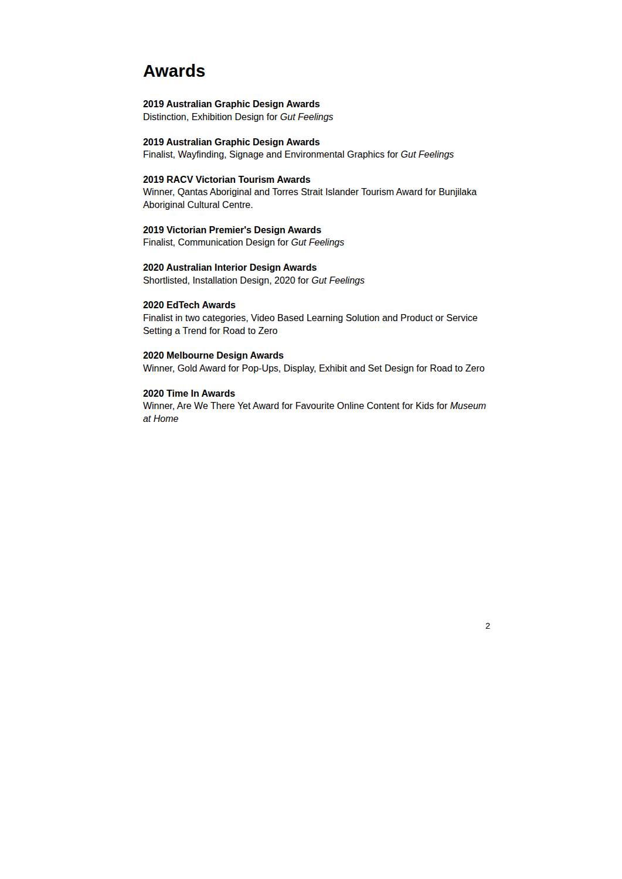Awards
2019 Australian Graphic Design Awards
Distinction, Exhibition Design for Gut Feelings
2019 Australian Graphic Design Awards
Finalist, Wayfinding, Signage and Environmental Graphics for Gut Feelings
2019 RACV Victorian Tourism Awards
Winner, Qantas Aboriginal and Torres Strait Islander Tourism Award for Bunjilaka Aboriginal Cultural Centre.
2019 Victorian Premier's Design Awards
Finalist, Communication Design for Gut Feelings
2020 Australian Interior Design Awards
Shortlisted, Installation Design, 2020 for Gut Feelings
2020 EdTech Awards
Finalist in two categories, Video Based Learning Solution and Product or Service Setting a Trend for Road to Zero
2020 Melbourne Design Awards
Winner, Gold Award for Pop-Ups, Display, Exhibit and Set Design for Road to Zero
2020 Time In Awards
Winner, Are We There Yet Award for Favourite Online Content for Kids for Museum at Home
2